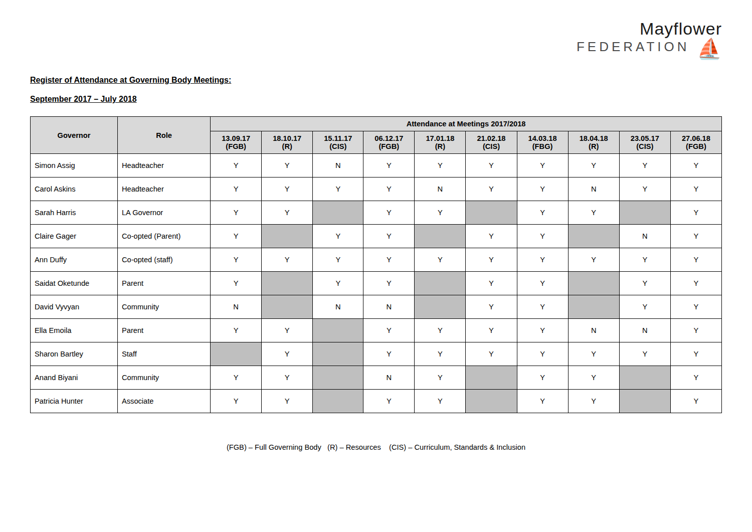Mayflower
FEDERATION ⛵
Register of Attendance at Governing Body Meetings:
September 2017 – July 2018
| Governor | Role | Attendance at Meetings 2017/2018 |
| --- | --- | --- |
| 13.09.17 (FGB) | 18.10.17 (R) | 15.11.17 (CIS) | 06.12.17 (FGB) | 17.01.18 (R) | 21.02.18 (CIS) | 14.03.18 (FBG) | 18.04.18 (R) | 23.05.17 (CIS) | 27.06.18 (FGB) |
| Simon Assig | Headteacher | Y | Y | N | Y | Y | Y | Y | Y | Y | Y |
| Carol Askins | Headteacher | Y | Y | Y | Y | N | Y | Y | N | Y | Y |
| Sarah Harris | LA Governor | Y | Y | | Y | Y | | Y | Y | | Y |
| Claire Gager | Co-opted (Parent) | Y | | Y | Y | | Y | Y | | N | Y |
| Ann Duffy | Co-opted (staff) | Y | Y | Y | Y | Y | Y | Y | Y | Y | Y |
| Saidat Oketunde | Parent | Y | | Y | Y | | Y | Y | | Y | Y |
| David Vyvyan | Community | N | | N | N | | Y | Y | | Y | Y |
| Ella Emoila | Parent | Y | Y | | Y | Y | Y | Y | N | N | Y |
| Sharon Bartley | Staff | | Y | | Y | Y | Y | Y | Y | Y | Y |
| Anand Biyani | Community | Y | Y | | N | Y | | Y | Y | | Y |
| Patricia Hunter | Associate | Y | Y | | Y | Y | | Y | Y | | Y |
(FGB) – Full Governing Body (R) – Resources (CIS) – Curriculum, Standards & Inclusion